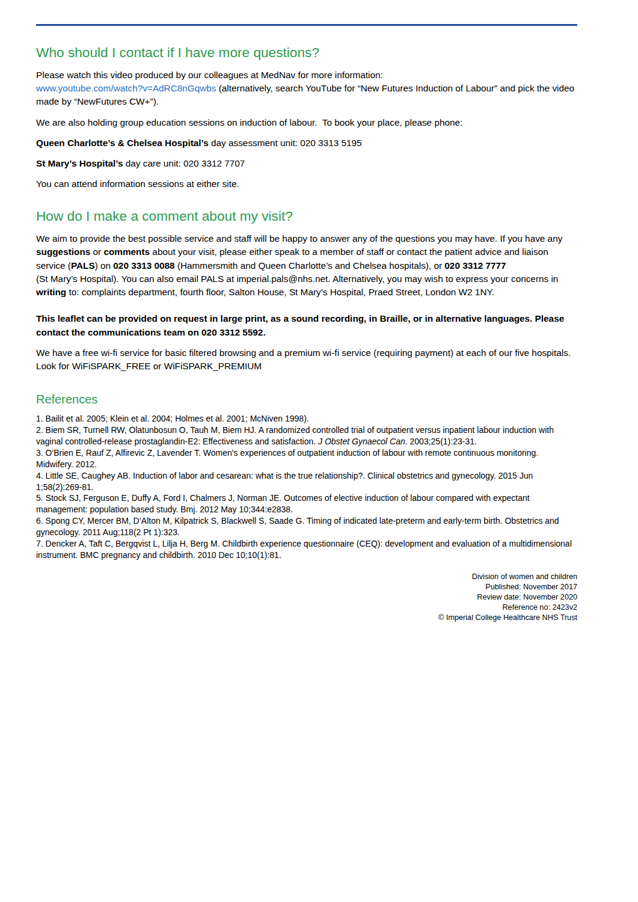Who should I contact if I have more questions?
Please watch this video produced by our colleagues at MedNav for more information:
www.youtube.com/watch?v=AdRC8nGqwbs (alternatively, search YouTube for “New Futures Induction of Labour” and pick the video made by “NewFutures CW+”).
We are also holding group education sessions on induction of labour. To book your place, please phone:
Queen Charlotte’s & Chelsea Hospital’s day assessment unit: 020 3313 5195
St Mary’s Hospital’s day care unit: 020 3312 7707
You can attend information sessions at either site.
How do I make a comment about my visit?
We aim to provide the best possible service and staff will be happy to answer any of the questions you may have. If you have any suggestions or comments about your visit, please either speak to a member of staff or contact the patient advice and liaison service (PALS) on 020 3313 0088 (Hammersmith and Queen Charlotte’s and Chelsea hospitals), or 020 3312 7777
(St Mary’s Hospital). You can also email PALS at imperial.pals@nhs.net. Alternatively, you may wish to express your concerns in writing to: complaints department, fourth floor, Salton House, St Mary’s Hospital, Praed Street, London W2 1NY.
This leaflet can be provided on request in large print, as a sound recording, in Braille, or in alternative languages. Please contact the communications team on 020 3312 5592.
We have a free wi-fi service for basic filtered browsing and a premium wi-fi service (requiring payment) at each of our five hospitals. Look for WiFiSPARK_FREE or WiFiSPARK_PREMIUM
References
1. Bailit et al. 2005; Klein et al. 2004; Holmes et al. 2001; McNiven 1998).
2. Biem SR, Turnell RW, Olatunbosun O, Tauh M, Biem HJ. A randomized controlled trial of outpatient versus inpatient labour induction with vaginal controlled-release prostaglandin-E2: Effectiveness and satisfaction. J Obstet Gynaecol Can. 2003;25(1):23-31.
3. O'Brien E, Rauf Z, Alfirevic Z, Lavender T. Women's experiences of outpatient induction of labour with remote continuous monitoring. Midwifery. 2012.
4. Little SE, Caughey AB. Induction of labor and cesarean: what is the true relationship?. Clinical obstetrics and gynecology. 2015 Jun 1;58(2):269-81.
5. Stock SJ, Ferguson E, Duffy A, Ford I, Chalmers J, Norman JE. Outcomes of elective induction of labour compared with expectant management: population based study. Bmj. 2012 May 10;344:e2838.
6. Spong CY, Mercer BM, D’Alton M, Kilpatrick S, Blackwell S, Saade G. Timing of indicated late-preterm and early-term birth. Obstetrics and gynecology. 2011 Aug;118(2 Pt 1):323.
7. Dencker A, Taft C, Bergqvist L, Lilja H, Berg M. Childbirth experience questionnaire (CEQ): development and evaluation of a multidimensional instrument. BMC pregnancy and childbirth. 2010 Dec 10;10(1):81.
Division of women and children
Published: November 2017
Review date: November 2020
Reference no: 2423v2
© Imperial College Healthcare NHS Trust